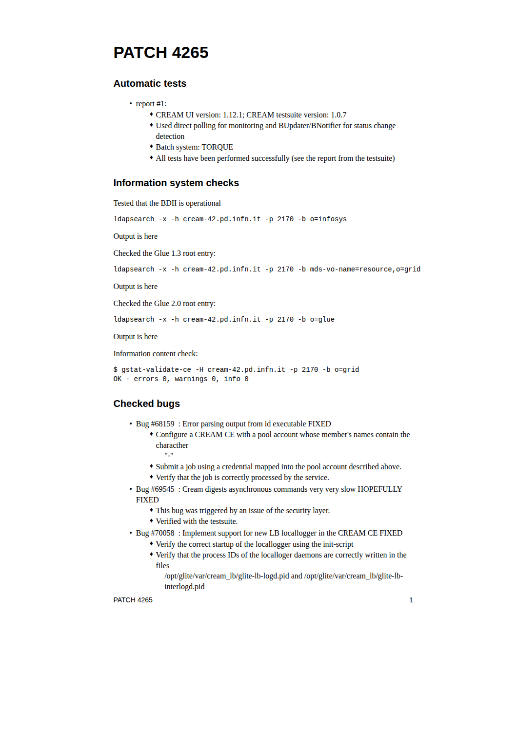PATCH 4265
Automatic tests
report #1:
CREAM UI version: 1.12.1; CREAM testsuite version: 1.0.7
Used direct polling for monitoring and BUpdater/BNotifier for status change detection
Batch system: TORQUE
All tests have been performed successfully (see the report from the testsuite)
Information system checks
Tested that the BDII is operational
ldapsearch -x -h cream-42.pd.infn.it -p 2170 -b o=infosys
Output is here
Checked the Glue 1.3 root entry:
ldapsearch -x -h cream-42.pd.infn.it -p 2170 -b mds-vo-name=resource,o=grid
Output is here
Checked the Glue 2.0 root entry:
ldapsearch -x -h cream-42.pd.infn.it -p 2170 -b o=glue
Output is here
Information content check:
$ gstat-validate-ce -H cream-42.pd.infn.it -p 2170 -b o=grid
OK - errors 0, warnings 0, info 0
Checked bugs
Bug #68159 : Error parsing output from id executable FIXED
Configure a CREAM CE with a pool account whose member's names contain the characther
"-"
Submit a job using a credential mapped into the pool account described above.
Verify that the job is correctly processed by the service.
Bug #69545 : Cream digests asynchronous commands very very slow HOPEFULLY FIXED
This bug was triggered by an issue of the security layer.
Verified with the testsuite.
Bug #70058 : Implement support for new LB locallogger in the CREAM CE FIXED
Verify the correct startup of the locallogger using the init-script
Verify that the process IDs of the localloger daemons are correctly written in the files
/opt/glite/var/cream_lb/glite-lb-logd.pid and /opt/glite/var/cream_lb/glite-lb-interlogd.pid
PATCH 4265 1